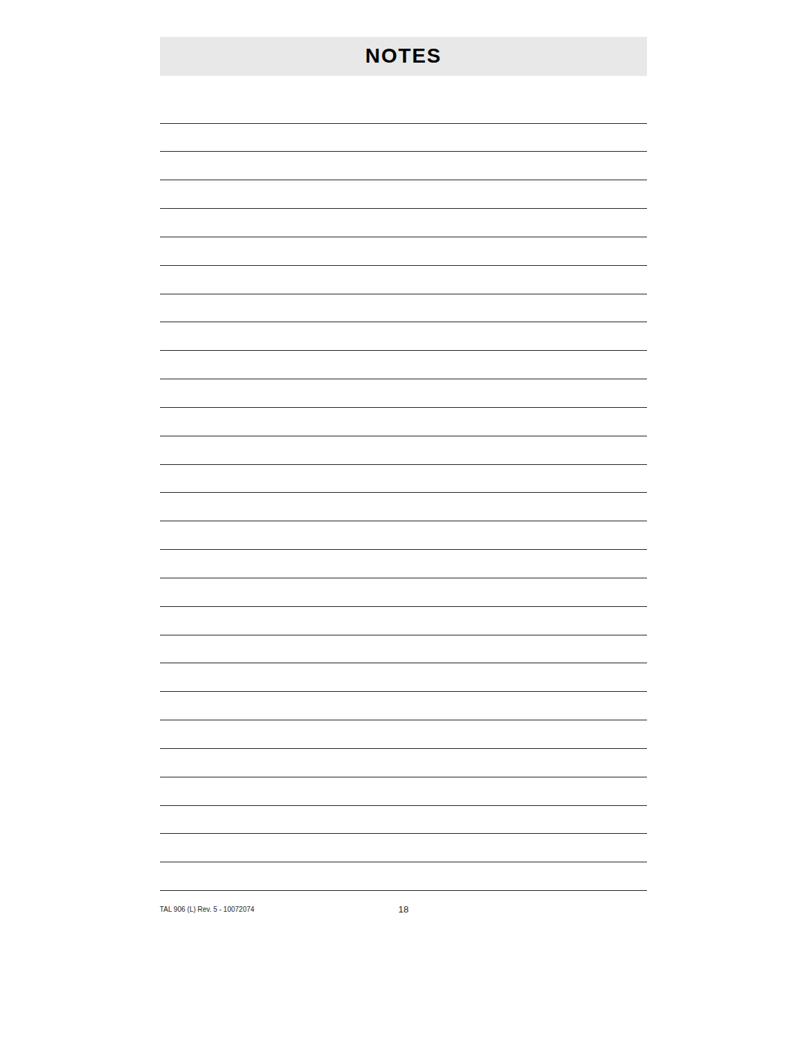NOTES
TAL 906 (L) Rev. 5 - 10072074 18